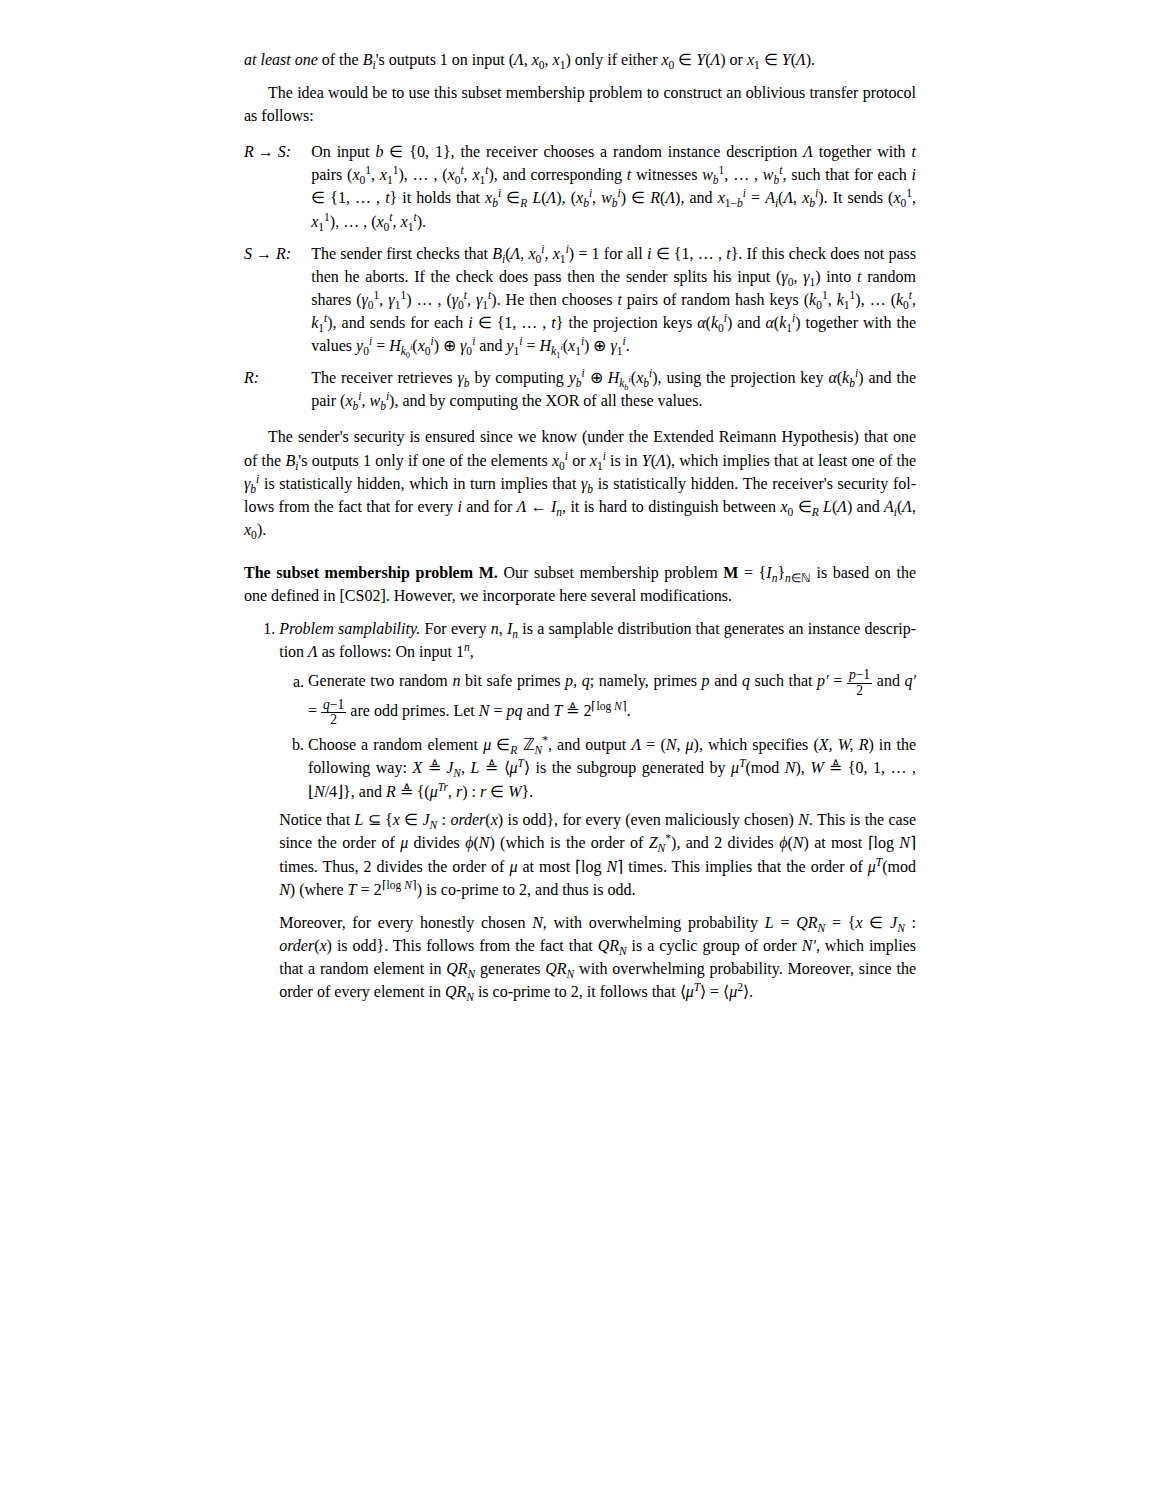at least one of the Bi's outputs 1 on input (Λ, x0, x1) only if either x0 ∈ Y(Λ) or x1 ∈ Y(Λ).
The idea would be to use this subset membership problem to construct an oblivious transfer protocol as follows:
R → S:
On input b ∈ {0, 1}, the receiver chooses a random instance description Λ together with t pairs (x01, x11), … , (x0t, x1t), and corresponding t witnesses wb1, … , wbt, such that for each i ∈ {1, … , t} it holds that xbi ∈R L(Λ), (xbi, wbi) ∈ R(Λ), and x1−bi = Ai(Λ, xbi). It sends (x01, x11), … , (x0t, x1t).
S → R:
The sender first checks that Bi(Λ, x0i, x1i) = 1 for all i ∈ {1, … , t}. If this check does not pass then he aborts. If the check does pass then the sender splits his input (γ0, γ1) into t random shares (γ01, γ11) … , (γ0t, γ1t). He then chooses t pairs of random hash keys (k01, k11), … (k0t, k1t), and sends for each i ∈ {1, … , t} the projection keys α(k0i) and α(k1i) together with the values y0i = Hk0i(x0i) ⊕ γ0i and y1i = Hk1i(x1i) ⊕ γ1i.
R:
The receiver retrieves γb by computing ybi ⊕ Hkbi(xbi), using the projection key α(kbi) and the pair (xbi, wbi), and by computing the XOR of all these values.
The sender's security is ensured since we know (under the Extended Reimann Hypothesis) that one of the Bi's outputs 1 only if one of the elements x0i or x1i is in Y(Λ), which implies that at least one of the γbi is statistically hidden, which in turn implies that γb is statistically hidden. The receiver's security follows from the fact that for every i and for Λ ← In, it is hard to distinguish between x0 ∈R L(Λ) and Ai(Λ, x0).
The subset membership problem M.
Our subset membership problem M = {In}n∈ℕ is based on the one defined in [CS02]. However, we incorporate here several modifications.
Problem samplability. For every n, In is a samplable distribution that generates an instance description Λ as follows: On input 1n,
Generate two random n bit safe primes p, q; namely, primes p and q such that p′ = p−12 and q′ = q−12 are odd primes. Let N = pq and T ≜ 2⌈log N⌉.
Choose a random element μ ∈R ℤN*, and output Λ = (N, μ), which specifies (X, W, R) in the following way: X ≜ JN, L ≜ ⟨μT⟩ is the subgroup generated by μT(mod N), W ≜ {0, 1, … , ⌊N/4⌋}, and R ≜ {(μTr, r) : r ∈ W}.
Notice that L ⊆ {x ∈ JN : order(x) is odd}, for every (even maliciously chosen) N. This is the case since the order of μ divides ϕ(N) (which is the order of ZN*), and 2 divides ϕ(N) at most ⌈log N⌉ times. Thus, 2 divides the order of μ at most ⌈log N⌉ times. This implies that the order of μT(mod N) (where T = 2⌈log N⌉) is co-prime to 2, and thus is odd.
Moreover, for every honestly chosen N, with overwhelming probability L = QRN = {x ∈ JN : order(x) is odd}. This follows from the fact that QRN is a cyclic group of order N′, which implies that a random element in QRN generates QRN with overwhelming probability. Moreover, since the order of every element in QRN is co-prime to 2, it follows that ⟨μT⟩ = ⟨μ2⟩.